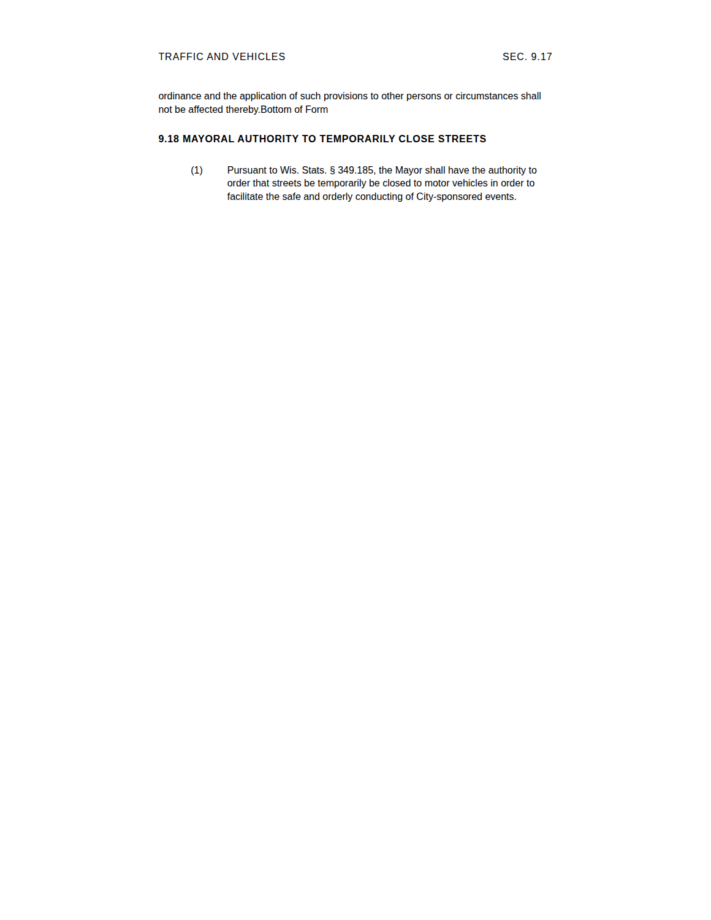Traffic and Vehicles Sec. 9.17
ordinance and the application of such provisions to other persons or circumstances shall not be affected thereby.Bottom of Form
9.18 MAYORAL AUTHORITY TO TEMPORARILY CLOSE STREETS
(1)
Pursuant to Wis. Stats. § 349.185, the Mayor shall have the authority to order that streets be temporarily be closed to motor vehicles in order to facilitate the safe and orderly conducting of City-sponsored events.